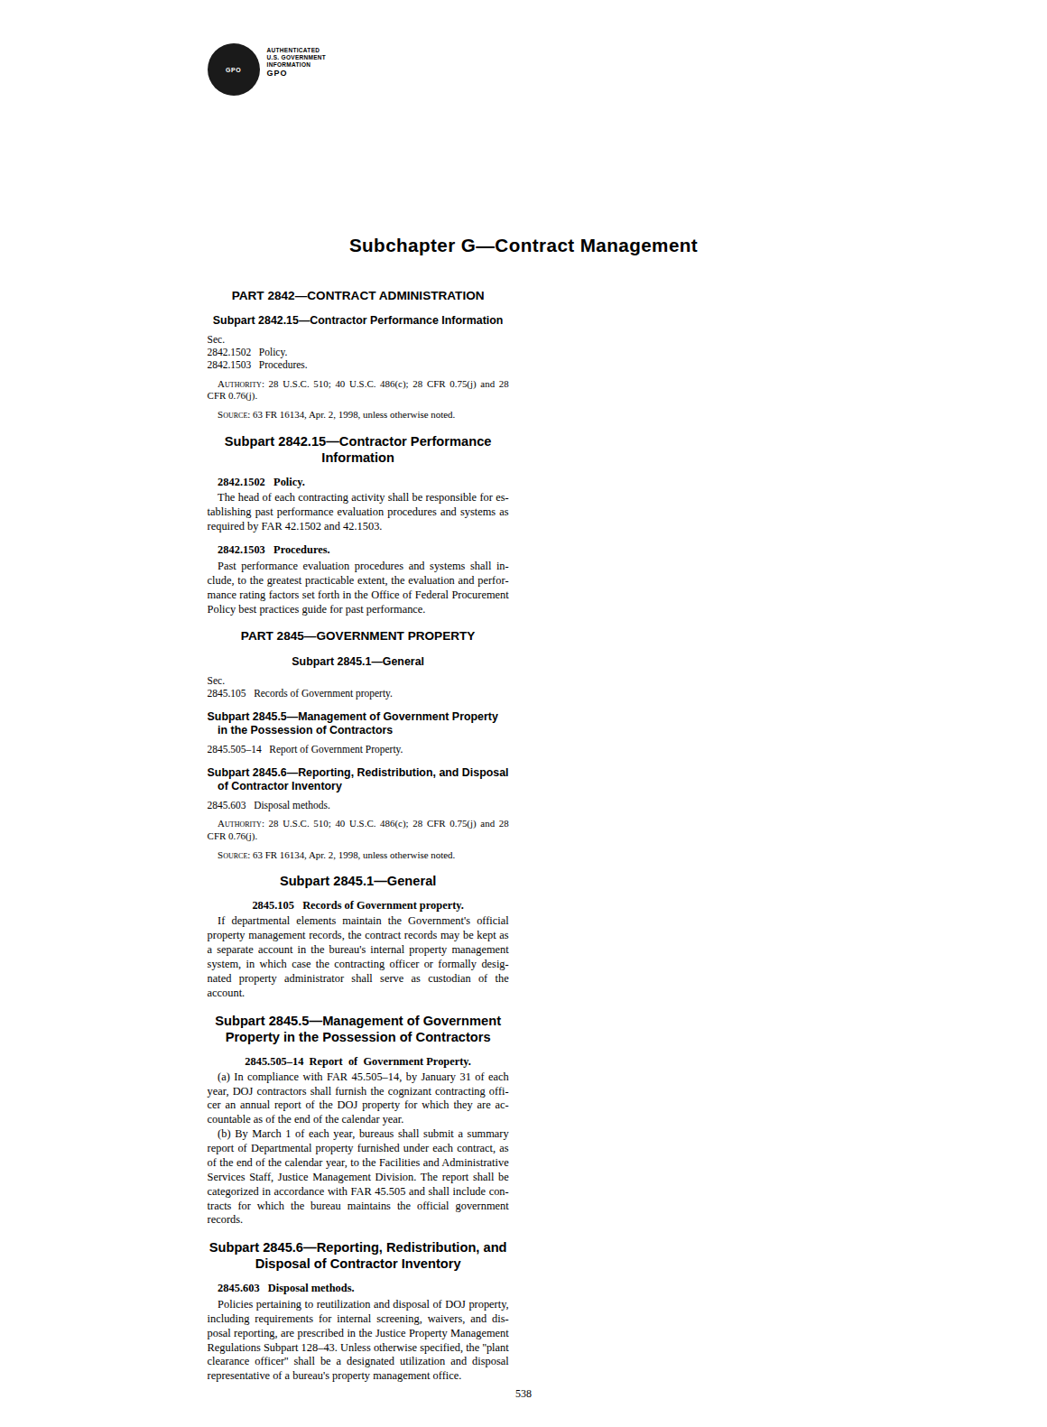GPO
Authenticated
U.S. Government
Information
GPO
Subchapter G—Contract Management
PART 2842—CONTRACT ADMINISTRATION
Subpart 2842.15—Contractor Performance Information
Sec.
2842.1502 Policy.
2842.1503 Procedures.
Authority: 28 U.S.C. 510; 40 U.S.C. 486(c); 28 CFR 0.75(j) and 28 CFR 0.76(j).
Source: 63 FR 16134, Apr. 2, 1998, unless otherwise noted.
Subpart 2842.15—Contractor Performance Information
2842.1502 Policy.
The head of each contracting activity shall be responsible for establishing past performance evaluation procedures and systems as required by FAR 42.1502 and 42.1503.
2842.1503 Procedures.
Past performance evaluation procedures and systems shall include, to the greatest practicable extent, the evaluation and performance rating factors set forth in the Office of Federal Procurement Policy best practices guide for past performance.
PART 2845—GOVERNMENT PROPERTY
Subpart 2845.1—General
Sec.
2845.105 Records of Government property.
Subpart 2845.5—Management of Government Property in the Possession of Contractors
2845.505–14 Report of Government Property.
Subpart 2845.6—Reporting, Redistribution, and Disposal of Contractor Inventory
2845.603 Disposal methods.
Authority: 28 U.S.C. 510; 40 U.S.C. 486(c); 28 CFR 0.75(j) and 28 CFR 0.76(j).
Source: 63 FR 16134, Apr. 2, 1998, unless otherwise noted.
Subpart 2845.1—General
2845.105 Records of Government property.
If departmental elements maintain the Government's official property management records, the contract records may be kept as a separate account in the bureau's internal property management system, in which case the contracting officer or formally designated property administrator shall serve as custodian of the account.
Subpart 2845.5—Management of Government Property in the Possession of Contractors
2845.505–14 Report of Government Property.
(a) In compliance with FAR 45.505–14, by January 31 of each year, DOJ contractors shall furnish the cognizant contracting officer an annual report of the DOJ property for which they are accountable as of the end of the calendar year.
(b) By March 1 of each year, bureaus shall submit a summary report of Departmental property furnished under each contract, as of the end of the calendar year, to the Facilities and Administrative Services Staff, Justice Management Division. The report shall be categorized in accordance with FAR 45.505 and shall include contracts for which the bureau maintains the official government records.
Subpart 2845.6—Reporting, Redistribution, and Disposal of Contractor Inventory
2845.603 Disposal methods.
Policies pertaining to reutilization and disposal of DOJ property, including requirements for internal screening, waivers, and disposal reporting, are prescribed in the Justice Property Management Regulations Subpart 128–43. Unless otherwise specified, the ''plant clearance officer'' shall be a designated utilization and disposal representative of a bureau's property management office.
538